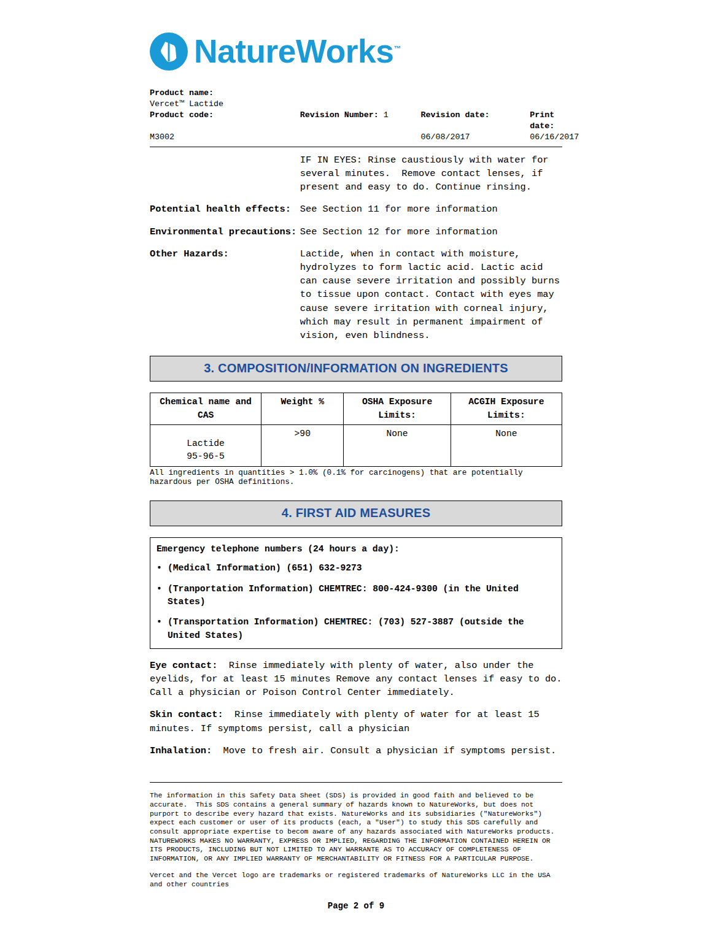Nature Works™
Product name:
Vercet™ Lactide
Product code:
Revision Number: 1
Revision date:
Print date:
M3002
06/08/2017
06/16/2017
IF IN EYES: Rinse caustiously with water for several minutes. Remove contact lenses, if present and easy to do. Continue rinsing.
Potential health effects:
See Section 11 for more information
Environmental precautions:
See Section 12 for more information
Other Hazards:
Lactide, when in contact with moisture, hydrolyzes to form lactic acid. Lactic acid can cause severe irritation and possibly burns to tissue upon contact. Contact with eyes may cause severe irritation with corneal injury, which may result in permanent impairment of vision, even blindness.
3. COMPOSITION/INFORMATION ON INGREDIENTS
| Chemical name and CAS | Weight % | OSHA Exposure Limits: | ACGIH Exposure Limits: |
| --- | --- | --- | --- |
| Lactide 95-96-5 | >90 | None | None |
All ingredients in quantities > 1.0% (0.1% for carcinogens) that are potentially hazardous per OSHA definitions.
4. FIRST AID MEASURES
Emergency telephone numbers (24 hours a day):
(Medical Information) (651) 632-9273
(Tranportation Information) CHEMTREC: 800-424-9300 (in the United States)
(Transportation Information) CHEMTREC: (703) 527-3887 (outside the United States)
Eye contact: Rinse immediately with plenty of water, also under the eyelids, for at least 15 minutes Remove any contact lenses if easy to do. Call a physician or Poison Control Center immediately.
Skin contact: Rinse immediately with plenty of water for at least 15 minutes. If symptoms persist, call a physician
Inhalation: Move to fresh air. Consult a physician if symptoms persist.
The information in this Safety Data Sheet (SDS) is provided in good faith and believed to be accurate. This SDS contains a general summary of hazards known to NatureWorks, but does not purport to describe every hazard that exists. NatureWorks and its subsidiaries ("NatureWorks") expect each customer or user of its products (each, a "User") to study this SDS carefully and consult appropriate expertise to becom aware of any hazards associated with NatureWorks products. NATUREWORKS MAKES NO WARRANTY, EXPRESS OR IMPLIED, REGARDING THE INFORMATION CONTAINED HEREIN OR ITS PRODUCTS, INCLUDING BUT NOT LIMITED TO ANY WARRANTE AS TO ACCURACY OF COMPLETENESS OF INFORMATION, OR ANY IMPLIED WARRANTY OF MERCHANTABILITY OR FITNESS FOR A PARTICULAR PURPOSE.
Vercet and the Vercet logo are trademarks or registered trademarks of NatureWorks LLC in the USA and other countries
Page 2 of 9